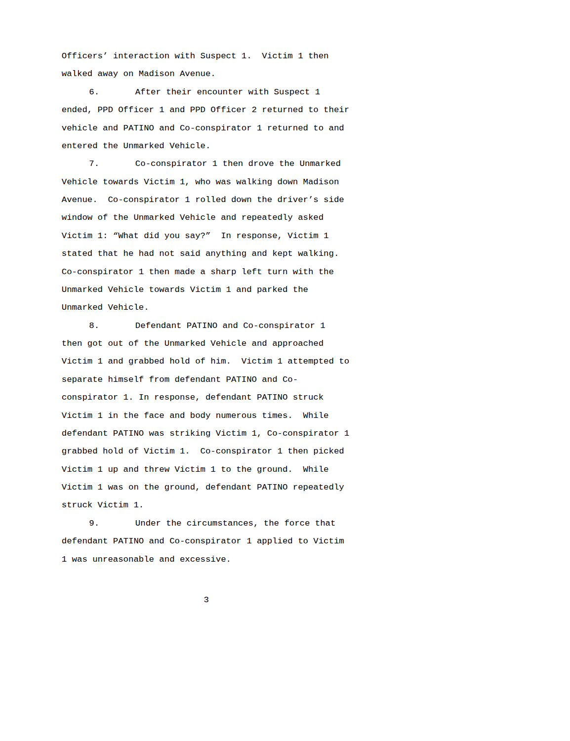Officers’ interaction with Suspect 1. Victim 1 then walked away on Madison Avenue.
6. After their encounter with Suspect 1 ended, PPD Officer 1 and PPD Officer 2 returned to their vehicle and PATINO and Co-conspirator 1 returned to and entered the Unmarked Vehicle.
7. Co-conspirator 1 then drove the Unmarked Vehicle towards Victim 1, who was walking down Madison Avenue. Co-conspirator 1 rolled down the driver’s side window of the Unmarked Vehicle and repeatedly asked Victim 1: “What did you say?” In response, Victim 1 stated that he had not said anything and kept walking. Co-conspirator 1 then made a sharp left turn with the Unmarked Vehicle towards Victim 1 and parked the Unmarked Vehicle.
8. Defendant PATINO and Co-conspirator 1 then got out of the Unmarked Vehicle and approached Victim 1 and grabbed hold of him. Victim 1 attempted to separate himself from defendant PATINO and Co-conspirator 1. In response, defendant PATINO struck Victim 1 in the face and body numerous times. While defendant PATINO was striking Victim 1, Co-conspirator 1 grabbed hold of Victim 1. Co-conspirator 1 then picked Victim 1 up and threw Victim 1 to the ground. While Victim 1 was on the ground, defendant PATINO repeatedly struck Victim 1.
9. Under the circumstances, the force that defendant PATINO and Co-conspirator 1 applied to Victim 1 was unreasonable and excessive.
3